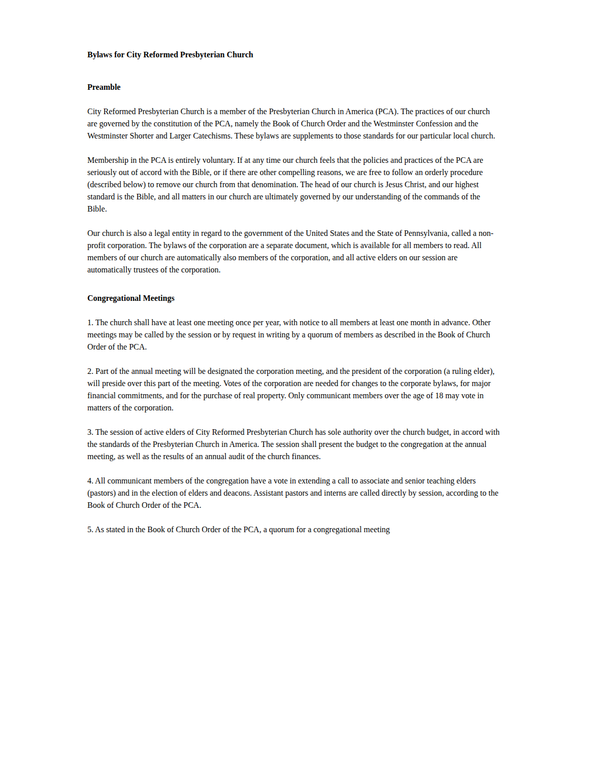Bylaws for City Reformed Presbyterian Church
Preamble
City Reformed Presbyterian Church is a member of the Presbyterian Church in America (PCA). The practices of our church are governed by the constitution of the PCA, namely the Book of Church Order and the Westminster Confession and the Westminster Shorter and Larger Catechisms. These bylaws are supplements to those standards for our particular local church.
Membership in the PCA is entirely voluntary. If at any time our church feels that the policies and practices of the PCA are seriously out of accord with the Bible, or if there are other compelling reasons, we are free to follow an orderly procedure (described below) to remove our church from that denomination. The head of our church is Jesus Christ, and our highest standard is the Bible, and all matters in our church are ultimately governed by our understanding of the commands of the Bible.
Our church is also a legal entity in regard to the government of the United States and the State of Pennsylvania, called a non-profit corporation. The bylaws of the corporation are a separate document, which is available for all members to read. All members of our church are automatically also members of the corporation, and all active elders on our session are automatically trustees of the corporation.
Congregational Meetings
1. The church shall have at least one meeting once per year, with notice to all members at least one month in advance. Other meetings may be called by the session or by request in writing by a quorum of members as described in the Book of Church Order of the PCA.
2. Part of the annual meeting will be designated the corporation meeting, and the president of the corporation (a ruling elder), will preside over this part of the meeting. Votes of the corporation are needed for changes to the corporate bylaws, for major financial commitments, and for the purchase of real property. Only communicant members over the age of 18 may vote in matters of the corporation.
3. The session of active elders of City Reformed Presbyterian Church has sole authority over the church budget, in accord with the standards of the Presbyterian Church in America. The session shall present the budget to the congregation at the annual meeting, as well as the results of an annual audit of the church finances.
4. All communicant members of the congregation have a vote in extending a call to associate and senior teaching elders (pastors) and in the election of elders and deacons. Assistant pastors and interns are called directly by session, according to the Book of Church Order of the PCA.
5. As stated in the Book of Church Order of the PCA, a quorum for a congregational meeting